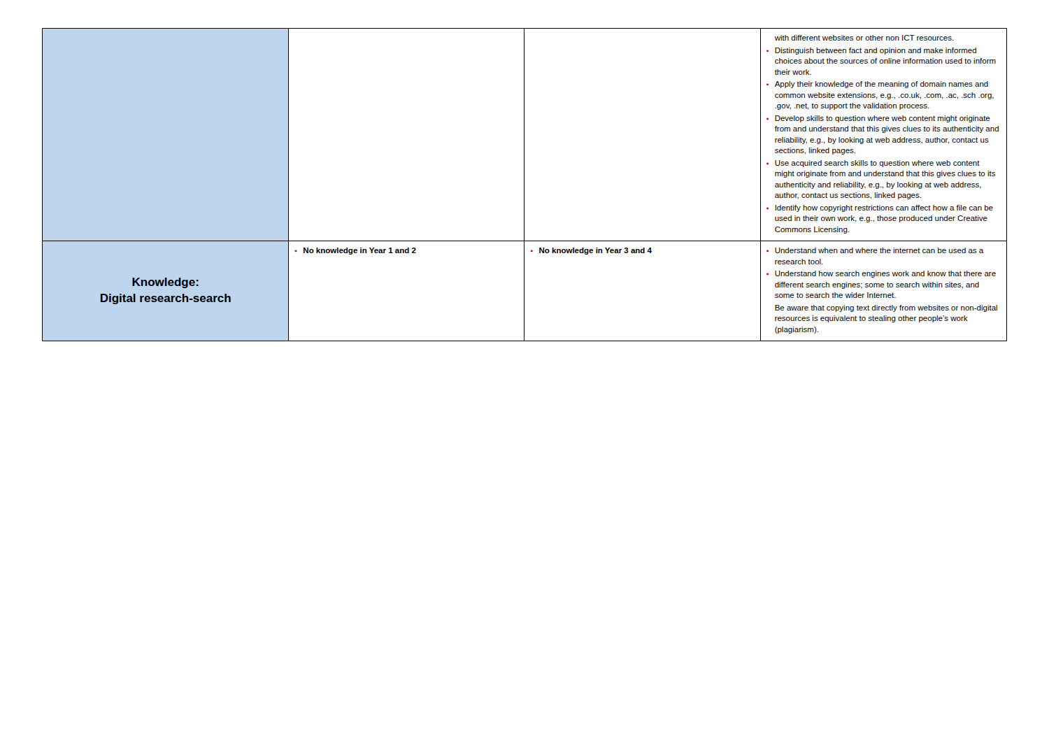| | | | with different websites or other non ICT resources. Distinguish between fact and opinion and make informed choices about the sources of online information used to inform their work. Apply their knowledge of the meaning of domain names and common website extensions, e.g., .co.uk, .com, .ac, .sch .org, .gov, .net, to support the validation process. Develop skills to question where web content might originate from and understand that this gives clues to its authenticity and reliability, e.g., by looking at web address, author, contact us sections, linked pages. Use acquired search skills to question where web content might originate from and understand that this gives clues to its authenticity and reliability, e.g., by looking at web address, author, contact us sections, linked pages. Identify how copyright restrictions can affect how a file can be used in their own work, e.g., those produced under Creative Commons Licensing. |
| Knowledge: Digital research-search | No knowledge in Year 1 and 2 | No knowledge in Year 3 and 4 | Understand when and where the internet can be used as a research tool. Understand how search engines work and know that there are different search engines; some to search within sites, and some to search the wider Internet. Be aware that copying text directly from websites or non-digital resources is equivalent to stealing other people’s work (plagiarism). |